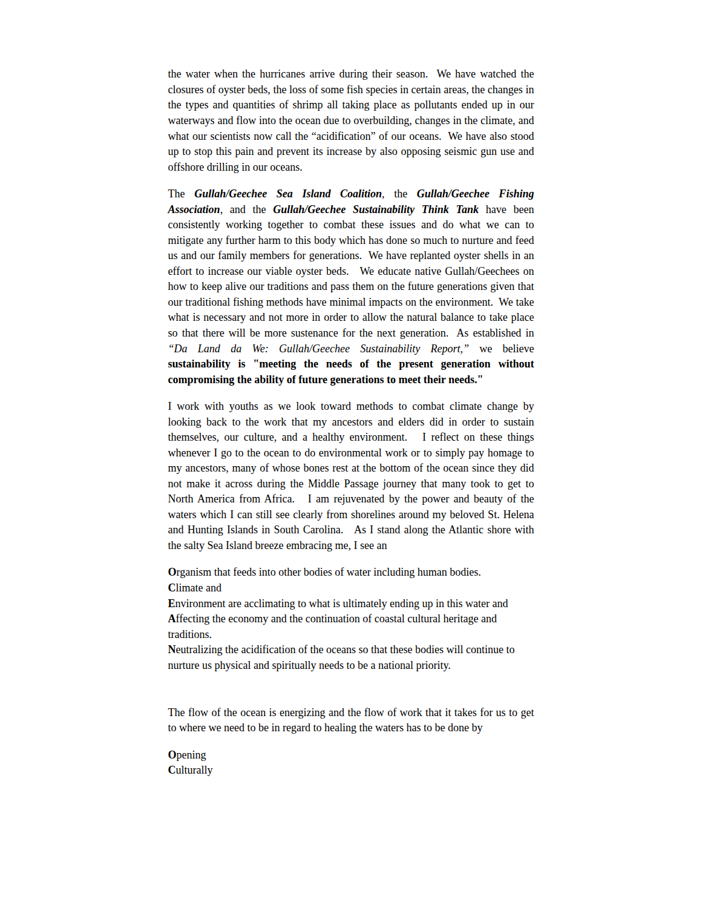the water when the hurricanes arrive during their season. We have watched the closures of oyster beds, the loss of some fish species in certain areas, the changes in the types and quantities of shrimp all taking place as pollutants ended up in our waterways and flow into the ocean due to overbuilding, changes in the climate, and what our scientists now call the “acidification” of our oceans. We have also stood up to stop this pain and prevent its increase by also opposing seismic gun use and offshore drilling in our oceans.
The Gullah/Geechee Sea Island Coalition, the Gullah/Geechee Fishing Association, and the Gullah/Geechee Sustainability Think Tank have been consistently working together to combat these issues and do what we can to mitigate any further harm to this body which has done so much to nurture and feed us and our family members for generations. We have replanted oyster shells in an effort to increase our viable oyster beds. We educate native Gullah/Geechees on how to keep alive our traditions and pass them on the future generations given that our traditional fishing methods have minimal impacts on the environment. We take what is necessary and not more in order to allow the natural balance to take place so that there will be more sustenance for the next generation. As established in “Da Land da We: Gullah/Geechee Sustainability Report,” we believe sustainability is "meeting the needs of the present generation without compromising the ability of future generations to meet their needs."
I work with youths as we look toward methods to combat climate change by looking back to the work that my ancestors and elders did in order to sustain themselves, our culture, and a healthy environment. I reflect on these things whenever I go to the ocean to do environmental work or to simply pay homage to my ancestors, many of whose bones rest at the bottom of the ocean since they did not make it across during the Middle Passage journey that many took to get to North America from Africa. I am rejuvenated by the power and beauty of the waters which I can still see clearly from shorelines around my beloved St. Helena and Hunting Islands in South Carolina. As I stand along the Atlantic shore with the salty Sea Island breeze embracing me, I see an
Organism that feeds into other bodies of water including human bodies.
Climate and
Environment are acclimating to what is ultimately ending up in this water and
Affecting the economy and the continuation of coastal cultural heritage and traditions.
Neutralizing the acidification of the oceans so that these bodies will continue to nurture us physical and spiritually needs to be a national priority.
The flow of the ocean is energizing and the flow of work that it takes for us to get to where we need to be in regard to healing the waters has to be done by
Opening
Culturally